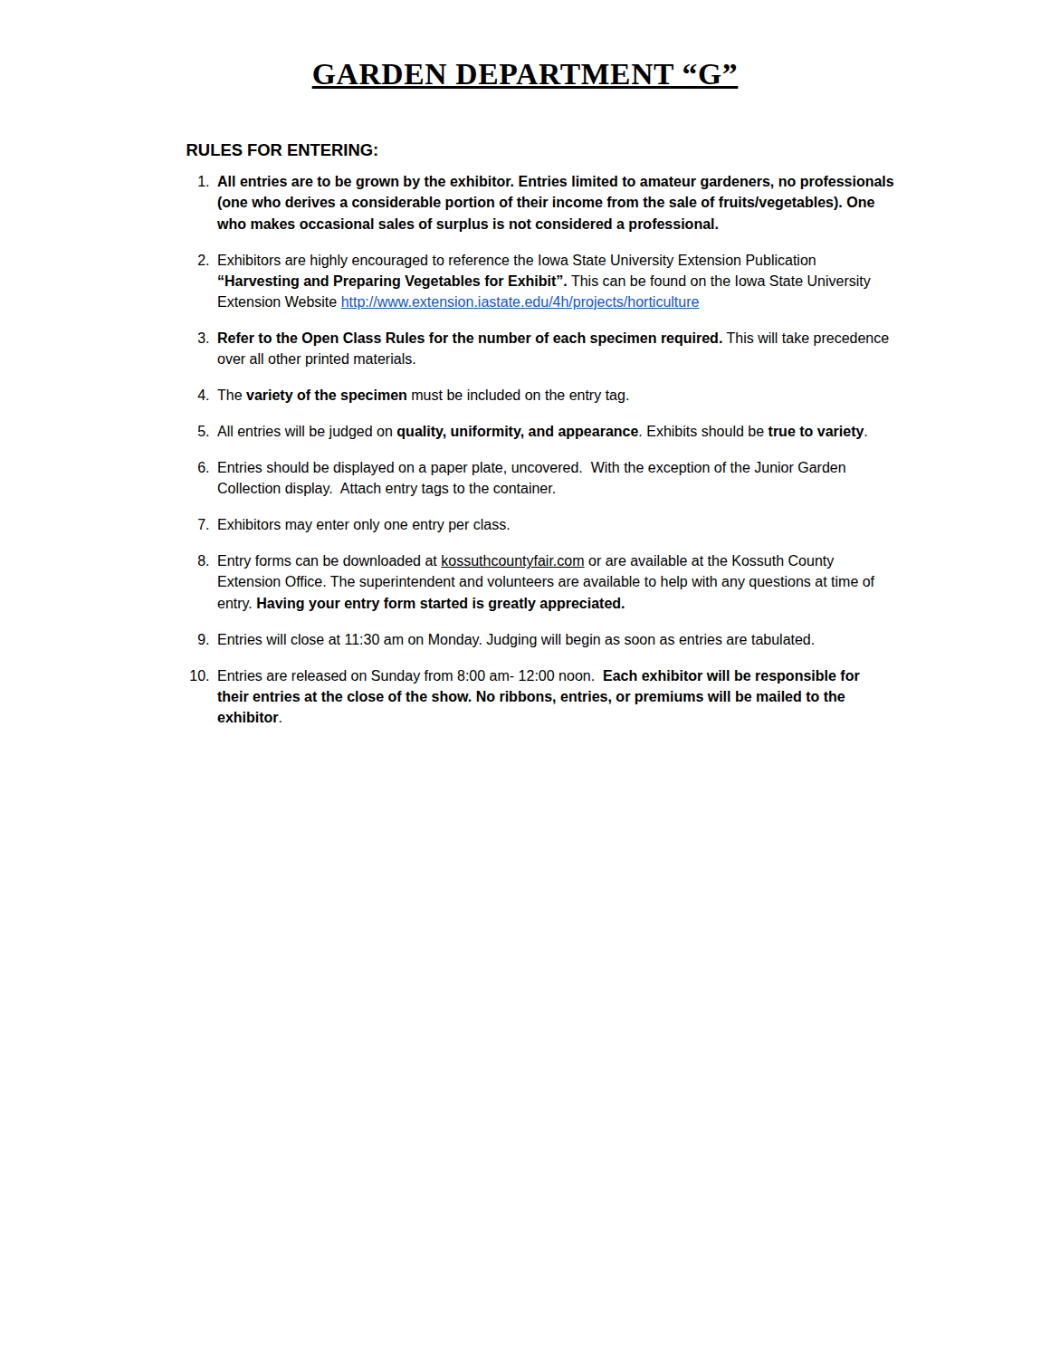GARDEN DEPARTMENT “G”
RULES FOR ENTERING:
All entries are to be grown by the exhibitor. Entries limited to amateur gardeners, no professionals (one who derives a considerable portion of their income from the sale of fruits/vegetables). One who makes occasional sales of surplus is not considered a professional.
Exhibitors are highly encouraged to reference the Iowa State University Extension Publication “Harvesting and Preparing Vegetables for Exhibit”. This can be found on the Iowa State University Extension Website http://www.extension.iastate.edu/4h/projects/horticulture
Refer to the Open Class Rules for the number of each specimen required. This will take precedence over all other printed materials.
The variety of the specimen must be included on the entry tag.
All entries will be judged on quality, uniformity, and appearance. Exhibits should be true to variety.
Entries should be displayed on a paper plate, uncovered. With the exception of the Junior Garden Collection display. Attach entry tags to the container.
Exhibitors may enter only one entry per class.
Entry forms can be downloaded at kossuthcountyfair.com or are available at the Kossuth County Extension Office. The superintendent and volunteers are available to help with any questions at time of entry. Having your entry form started is greatly appreciated.
Entries will close at 11:30 am on Monday. Judging will begin as soon as entries are tabulated.
Entries are released on Sunday from 8:00 am- 12:00 noon. Each exhibitor will be responsible for their entries at the close of the show. No ribbons, entries, or premiums will be mailed to the exhibitor.